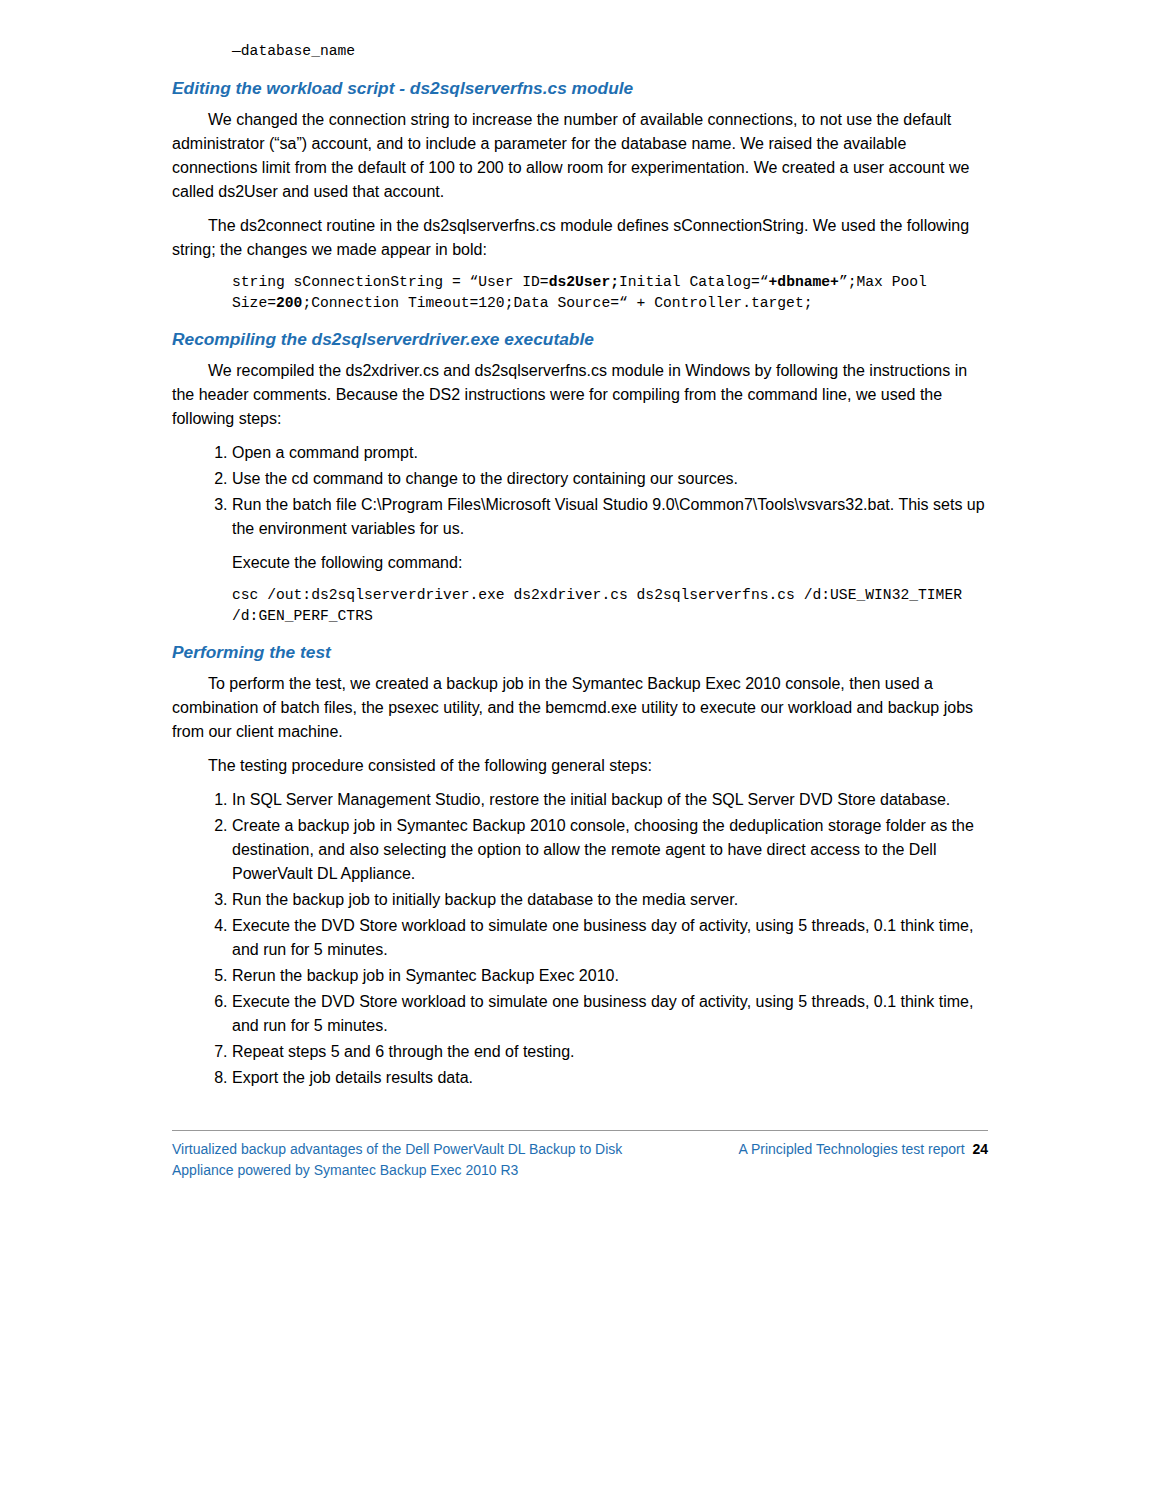—database_name
Editing the workload script - ds2sqlserverfns.cs module
We changed the connection string to increase the number of available connections, to not use the default administrator (“sa”) account, and to include a parameter for the database name. We raised the available connections limit from the default of 100 to 200 to allow room for experimentation. We created a user account we called ds2User and used that account.
The ds2connect routine in the ds2sqlserverfns.cs module defines sConnectionString. We used the following string; the changes we made appear in bold:
string sConnectionString = “User ID=ds2User; Initial Catalog=“+dbname+”;Max Pool
Size=200;Connection Timeout=120;Data Source=“ + Controller.target;
Recompiling the ds2sqlserverdriver.exe executable
We recompiled the ds2xdriver.cs and ds2sqlserverfns.cs module in Windows by following the instructions in the header comments. Because the DS2 instructions were for compiling from the command line, we used the following steps:
Open a command prompt.
Use the cd command to change to the directory containing our sources.
Run the batch file C:\Program Files\Microsoft Visual Studio 9.0\Common7\Tools\vsvars32.bat. This sets up the environment variables for us.
Execute the following command:
csc /out:ds2sqlserverdriver.exe ds2xdriver.cs ds2sqlserverfns.cs /d:USE_WIN32_TIMER
/d:GEN_PERF_CTRS
Performing the test
To perform the test, we created a backup job in the Symantec Backup Exec 2010 console, then used a combination of batch files, the psexec utility, and the bemcmd.exe utility to execute our workload and backup jobs from our client machine.
The testing procedure consisted of the following general steps:
In SQL Server Management Studio, restore the initial backup of the SQL Server DVD Store database.
Create a backup job in Symantec Backup 2010 console, choosing the deduplication storage folder as the destination, and also selecting the option to allow the remote agent to have direct access to the Dell PowerVault DL Appliance.
Run the backup job to initially backup the database to the media server.
Execute the DVD Store workload to simulate one business day of activity, using 5 threads, 0.1 think time, and run for 5 minutes.
Rerun the backup job in Symantec Backup Exec 2010.
Execute the DVD Store workload to simulate one business day of activity, using 5 threads, 0.1 think time, and run for 5 minutes.
Repeat steps 5 and 6 through the end of testing.
Export the job details results data.
Virtualized backup advantages of the Dell PowerVault DL Backup to Disk Appliance powered by Symantec Backup Exec 2010 R3
A Principled Technologies test report 24